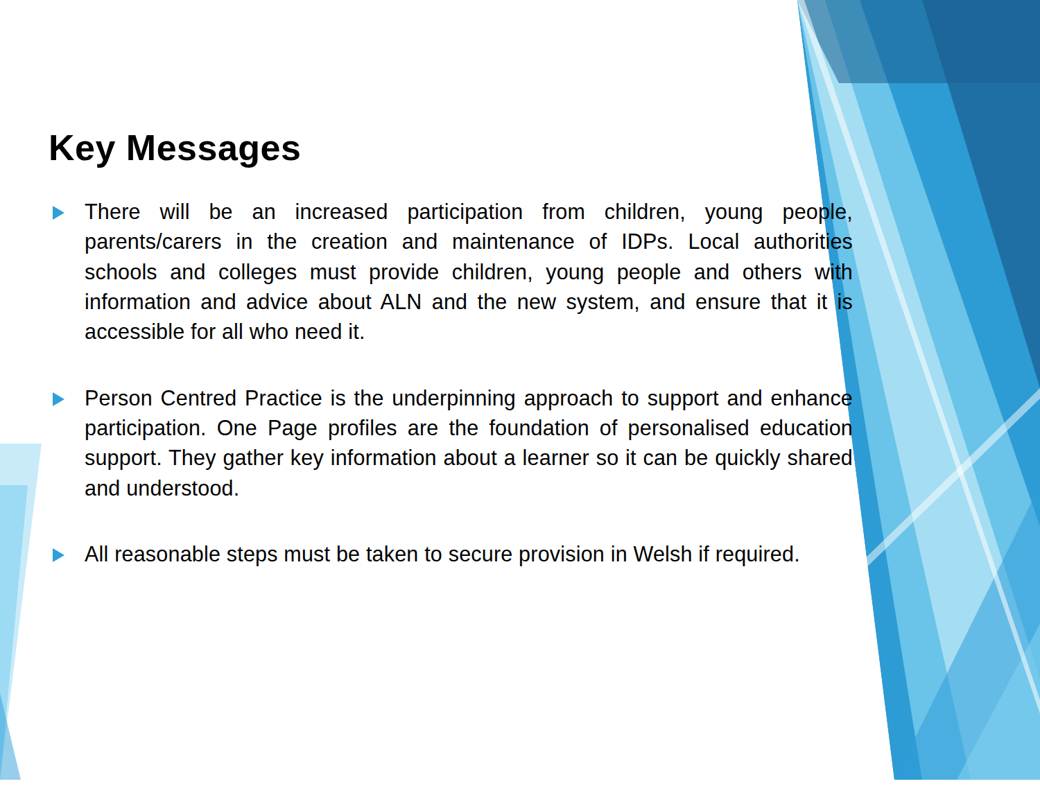Key Messages
There will be an increased participation from children, young people, parents/carers in the creation and maintenance of IDPs. Local authorities schools and colleges must provide children, young people and others with information and advice about ALN and the new system, and ensure that it is accessible for all who need it.
Person Centred Practice is the underpinning approach to support and enhance participation. One Page profiles are the foundation of personalised education support. They gather key information about a learner so it can be quickly shared and understood.
All reasonable steps must be taken to secure provision in Welsh if required.